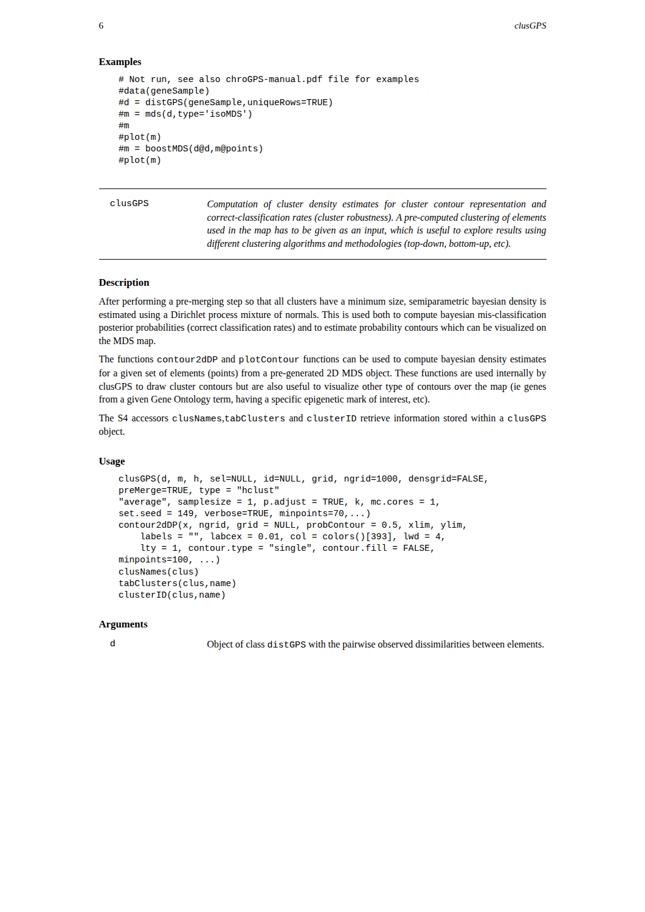6 clusGPS
Examples
# Not run, see also chroGPS-manual.pdf file for examples
#data(geneSample)
#d = distGPS(geneSample,uniqueRows=TRUE)
#m = mds(d,type='isoMDS')
#m
#plot(m)
#m = boostMDS(d@d,m@points)
#plot(m)
| clusGPS | Computation of cluster density estimates for cluster contour representation and correct-classification rates (cluster robustness). A pre-computed clustering of elements used in the map has to be given as an input, which is useful to explore results using different clustering algorithms and methodologies (top-down, bottom-up, etc). |
Description
After performing a pre-merging step so that all clusters have a minimum size, semiparametric bayesian density is estimated using a Dirichlet process mixture of normals. This is used both to compute bayesian mis-classification posterior probabilities (correct classification rates) and to estimate probability contours which can be visualized on the MDS map.
The functions contour2dDP and plotContour functions can be used to compute bayesian density estimates for a given set of elements (points) from a pre-generated 2D MDS object. These functions are used internally by clusGPS to draw cluster contours but are also useful to visualize other type of contours over the map (ie genes from a given Gene Ontology term, having a specific epigenetic mark of interest, etc).
The S4 accessors clusNames,tabClusters and clusterID retrieve information stored within a clusGPS object.
Usage
clusGPS(d, m, h, sel=NULL, id=NULL, grid, ngrid=1000, densgrid=FALSE, preMerge=TRUE, type = "hclust"
"average", samplesize = 1, p.adjust = TRUE, k, mc.cores = 1,
set.seed = 149, verbose=TRUE, minpoints=70,...)
contour2dDP(x, ngrid, grid = NULL, probContour = 0.5, xlim, ylim,
    labels = "", labcex = 0.01, col = colors()[393], lwd = 4,
    lty = 1, contour.type = "single", contour.fill = FALSE,
minpoints=100, ...)
clusNames(clus)
tabClusters(clus,name)
clusterID(clus,name)
Arguments
| d | Object of class distGPS with the pairwise observed dissimilarities between elements. |